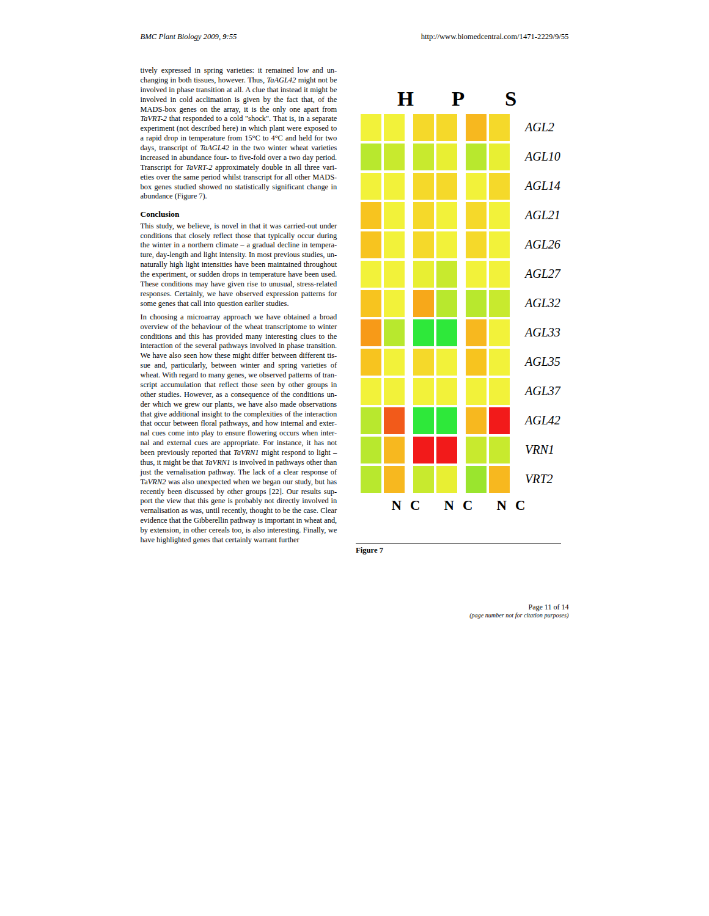BMC Plant Biology 2009, 9:55
http://www.biomedcentral.com/1471-2229/9/55
tively expressed in spring varieties: it remained low and unchanging in both tissues, however. Thus, TaAGL42 might not be involved in phase transition at all. A clue that instead it might be involved in cold acclimation is given by the fact that, of the MADS-box genes on the array, it is the only one apart from TaVRT-2 that responded to a cold "shock". That is, in a separate experiment (not described here) in which plant were exposed to a rapid drop in temperature from 15°C to 4°C and held for two days, transcript of TaAGL42 in the two winter wheat varieties increased in abundance four- to five-fold over a two day period. Transcript for TaVRT-2 approximately double in all three varieties over the same period whilst transcript for all other MADS-box genes studied showed no statistically significant change in abundance (Figure 7).
Conclusion
This study, we believe, is novel in that it was carried-out under conditions that closely reflect those that typically occur during the winter in a northern climate – a gradual decline in temperature, day-length and light intensity. In most previous studies, unnaturally high light intensities have been maintained throughout the experiment, or sudden drops in temperature have been used. These conditions may have given rise to unusual, stress-related responses. Certainly, we have observed expression patterns for some genes that call into question earlier studies.
In choosing a microarray approach we have obtained a broad overview of the behaviour of the wheat transcriptome to winter conditions and this has provided many interesting clues to the interaction of the several pathways involved in phase transition. We have also seen how these might differ between different tissue and, particularly, between winter and spring varieties of wheat. With regard to many genes, we observed patterns of transcript accumulation that reflect those seen by other groups in other studies. However, as a consequence of the conditions under which we grew our plants, we have also made observations that give additional insight to the complexities of the interaction that occur between floral pathways, and how internal and external cues come into play to ensure flowering occurs when internal and external cues are appropriate. For instance, it has not been previously reported that TaVRN1 might respond to light – thus, it might be that TaVRN1 is involved in pathways other than just the vernalisation pathway. The lack of a clear response of TaVRN2 was also unexpected when we began our study, but has recently been discussed by other groups [22]. Our results support the view that this gene is probably not directly involved in vernalisation as was, until recently, thought to be the case. Clear evidence that the Gibberellin pathway is important in wheat and, by extension, in other cereals too, is also interesting. Finally, we have highlighted genes that certainly warrant further
HPS
AGL2
AGL10
AGL14
AGL21
AGL26
AGL27
AGL32
AGL33
AGL35
AGL37
AGL42
VRN1
VRT2
NC
NC
NC
Figure 7
Page 11 of 14
(page number not for citation purposes)